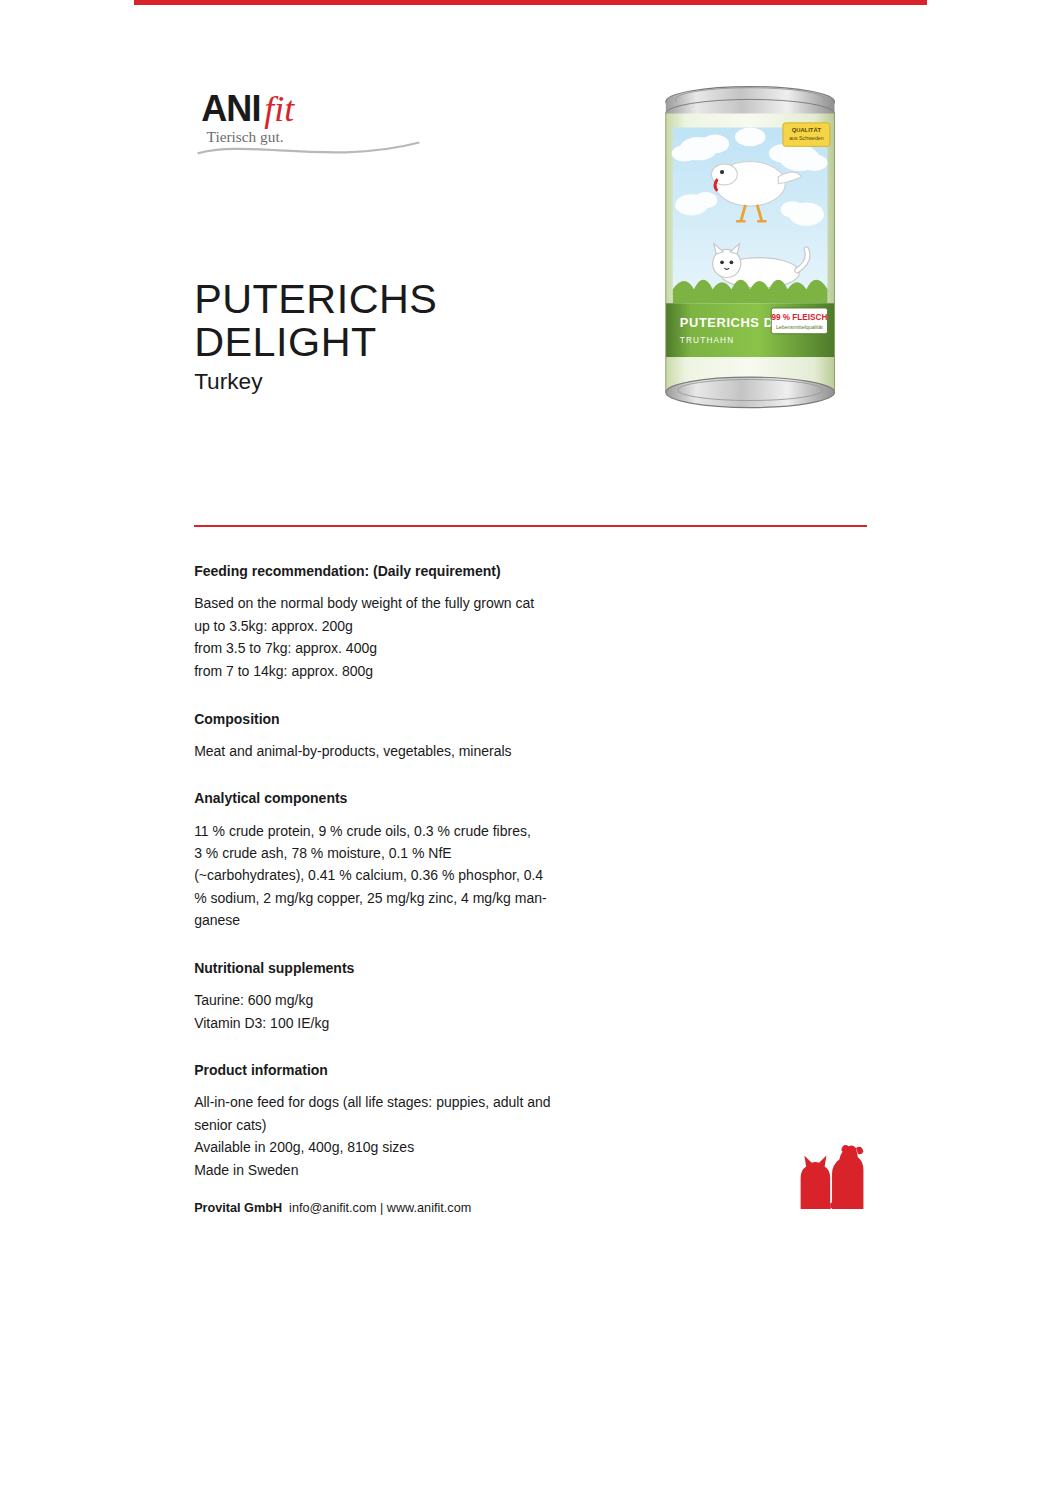ANI fit Tierisch gut.
PUTERICHS DELIGHT
Turkey
PUTERICHS DELIGHT TRUTHAHN 99 % FLEISCH Lebensmittelqualität QUALITÄT aus Schweden . .
Feeding recommendation: (Daily requirement)
Based on the normal body weight of the fully grown cat
up to 3.5kg: approx. 200g
from 3.5 to 7kg: approx. 400g
from 7 to 14kg: approx. 800g
Composition
Meat and animal-by-products, vegetables, minerals
Analytical components
11 % crude protein, 9 % crude oils, 0.3 % crude fibres,
3 % crude ash, 78 % moisture, 0.1 % NfE
(~carbohydrates), 0.41 % calcium, 0.36 % phosphor, 0.4
% sodium, 2 mg/kg copper, 25 mg/kg zinc, 4 mg/kg man-
ganese
Nutritional supplements
Taurine: 600 mg/kg
Vitamin D3: 100 IE/kg
Product information
All-in-one feed for dogs (all life stages: puppies, adult and
senior cats)
Available in 200g, 400g, 810g sizes
Made in Sweden
Provital GmbH info@anifit.com | www.anifit.com